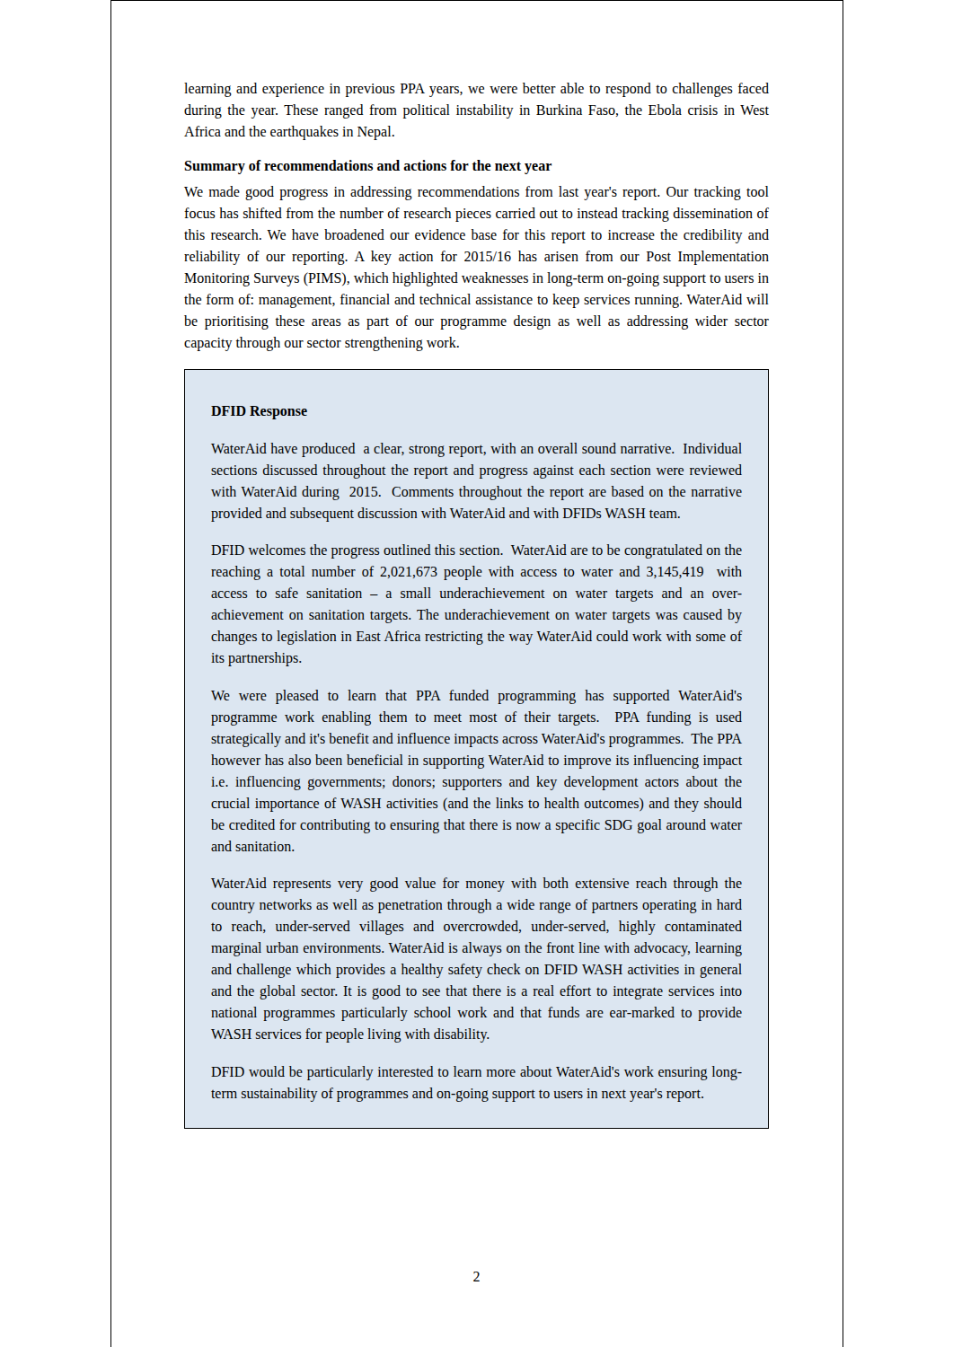learning and experience in previous PPA years, we were better able to respond to challenges faced during the year. These ranged from political instability in Burkina Faso, the Ebola crisis in West Africa and the earthquakes in Nepal.
Summary of recommendations and actions for the next year
We made good progress in addressing recommendations from last year's report. Our tracking tool focus has shifted from the number of research pieces carried out to instead tracking dissemination of this research. We have broadened our evidence base for this report to increase the credibility and reliability of our reporting. A key action for 2015/16 has arisen from our Post Implementation Monitoring Surveys (PIMS), which highlighted weaknesses in long-term on-going support to users in the form of: management, financial and technical assistance to keep services running. WaterAid will be prioritising these areas as part of our programme design as well as addressing wider sector capacity through our sector strengthening work.
DFID Response
WaterAid have produced a clear, strong report, with an overall sound narrative. Individual sections discussed throughout the report and progress against each section were reviewed with WaterAid during 2015. Comments throughout the report are based on the narrative provided and subsequent discussion with WaterAid and with DFIDs WASH team.
DFID welcomes the progress outlined this section. WaterAid are to be congratulated on the reaching a total number of 2,021,673 people with access to water and 3,145,419 with access to safe sanitation – a small underachievement on water targets and an over-achievement on sanitation targets. The underachievement on water targets was caused by changes to legislation in East Africa restricting the way WaterAid could work with some of its partnerships.
We were pleased to learn that PPA funded programming has supported WaterAid's programme work enabling them to meet most of their targets. PPA funding is used strategically and it's benefit and influence impacts across WaterAid's programmes. The PPA however has also been beneficial in supporting WaterAid to improve its influencing impact i.e. influencing governments; donors; supporters and key development actors about the crucial importance of WASH activities (and the links to health outcomes) and they should be credited for contributing to ensuring that there is now a specific SDG goal around water and sanitation.
WaterAid represents very good value for money with both extensive reach through the country networks as well as penetration through a wide range of partners operating in hard to reach, under-served villages and overcrowded, under-served, highly contaminated marginal urban environments. WaterAid is always on the front line with advocacy, learning and challenge which provides a healthy safety check on DFID WASH activities in general and the global sector. It is good to see that there is a real effort to integrate services into national programmes particularly school work and that funds are ear-marked to provide WASH services for people living with disability.
DFID would be particularly interested to learn more about WaterAid's work ensuring long-term sustainability of programmes and on-going support to users in next year's report.
2